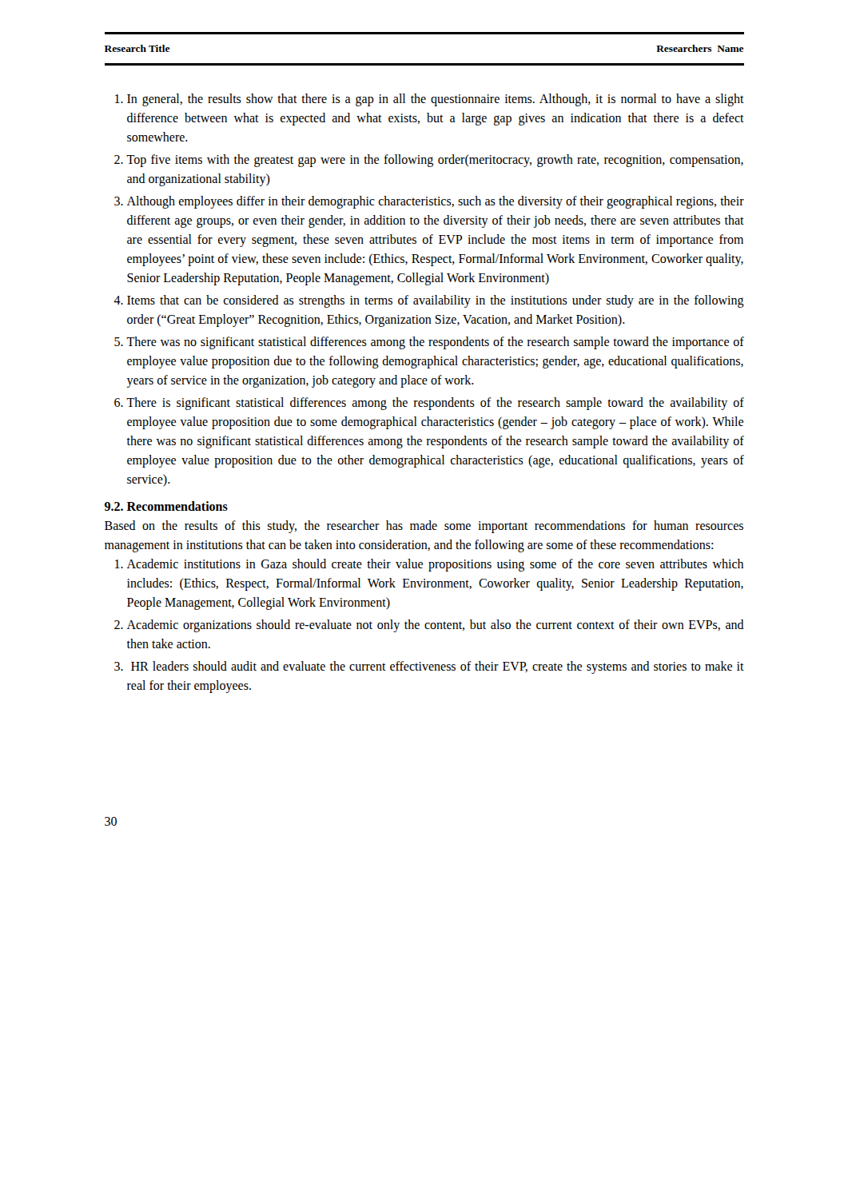Research Title Researchers Name
In general, the results show that there is a gap in all the questionnaire items. Although, it is normal to have a slight difference between what is expected and what exists, but a large gap gives an indication that there is a defect somewhere.
Top five items with the greatest gap were in the following order(meritocracy, growth rate, recognition, compensation, and organizational stability)
Although employees differ in their demographic characteristics, such as the diversity of their geographical regions, their different age groups, or even their gender, in addition to the diversity of their job needs, there are seven attributes that are essential for every segment, these seven attributes of EVP include the most items in term of importance from employees’ point of view, these seven include: (Ethics, Respect, Formal/Informal Work Environment, Coworker quality, Senior Leadership Reputation, People Management, Collegial Work Environment)
Items that can be considered as strengths in terms of availability in the institutions under study are in the following order (“Great Employer” Recognition, Ethics, Organization Size, Vacation, and Market Position).
There was no significant statistical differences among the respondents of the research sample toward the importance of employee value proposition due to the following demographical characteristics; gender, age, educational qualifications, years of service in the organization, job category and place of work.
There is significant statistical differences among the respondents of the research sample toward the availability of employee value proposition due to some demographical characteristics (gender – job category – place of work). While there was no significant statistical differences among the respondents of the research sample toward the availability of employee value proposition due to the other demographical characteristics (age, educational qualifications, years of service).
9.2. Recommendations
Based on the results of this study, the researcher has made some important recommendations for human resources management in institutions that can be taken into consideration, and the following are some of these recommendations:
Academic institutions in Gaza should create their value propositions using some of the core seven attributes which includes: (Ethics, Respect, Formal/Informal Work Environment, Coworker quality, Senior Leadership Reputation, People Management, Collegial Work Environment)
Academic organizations should re-evaluate not only the content, but also the current context of their own EVPs, and then take action.
HR leaders should audit and evaluate the current effectiveness of their EVP, create the systems and stories to make it real for their employees.
30